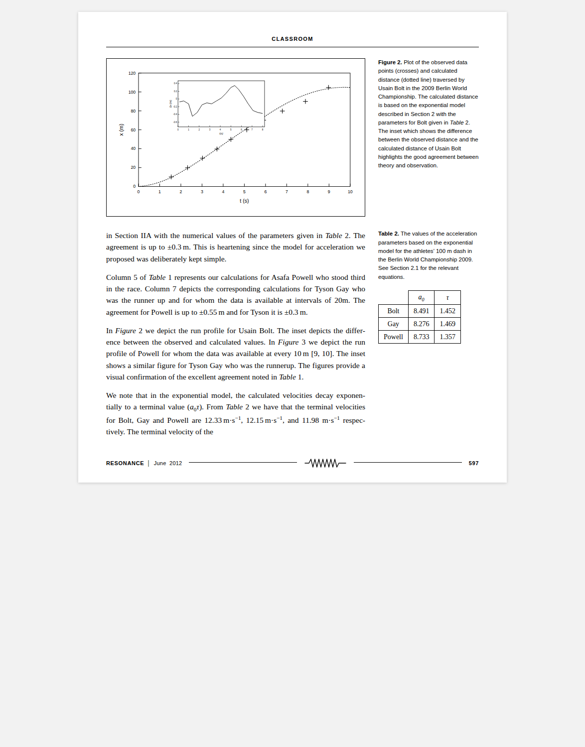CLASSROOM
0 20 40 60 80 100 120 0 1 2 3 4 5 6 7 8 9 10 t (s) x (m) 0.4 0.2 0 -0.2 -0.4 -0.6 0 1 2 3 4 5 6 7 8 t(s) Δx (m)
in Section IIA with the numerical values of the parameters given in Table 2. The agreement is up to ±0.3 m. This is heartening since the model for acceleration we proposed was deliberately kept simple.
Column 5 of Table 1 represents our calculations for Asafa Powell who stood third in the race. Column 7 depicts the corresponding calculations for Tyson Gay who was the runner up and for whom the data is available at intervals of 20m. The agreement for Powell is up to ±0.55 m and for Tyson it is ±0.3 m.
In Figure 2 we depict the run profile for Usain Bolt. The inset depicts the difference between the observed and calculated values. In Figure 3 we depict the run profile of Powell for whom the data was available at every 10 m [9, 10]. The inset shows a similar figure for Tyson Gay who was the runnerup. The figures provide a visual confirmation of the excellent agreement noted in Table 1.
We note that in the exponential model, the calculated velocities decay exponentially to a terminal value (a0τ). From Table 2 we have that the terminal velocities for Bolt, Gay and Powell are 12.33 m·s−1, 12.15 m·s−1, and 11.98 m·s−1 respectively. The terminal velocity of the
Figure 2. Plot of the observed data points (crosses) and calculated distance (dotted line) traversed by Usain Bolt in the 2009 Berlin World Championship. The calculated distance is based on the exponential model described in Section 2 with the parameters for Bolt given in Table 2. The inset which shows the difference between the observed distance and the calculated distance of Usain Bolt highlights the good agreement between theory and observation.
Table 2. The values of the acceleration parameters based on the exponential model for the athletes’ 100 m dash in the Berlin World Championship 2009. See Section 2.1 for the relevant equations.
| | a 0 | τ |
| --- | --- | --- |
| Bolt | 8.491 | 1.452 |
| Gay | 8.276 | 1.469 |
| Powell | 8.733 | 1.357 |
RESONANCE│June 2012
597